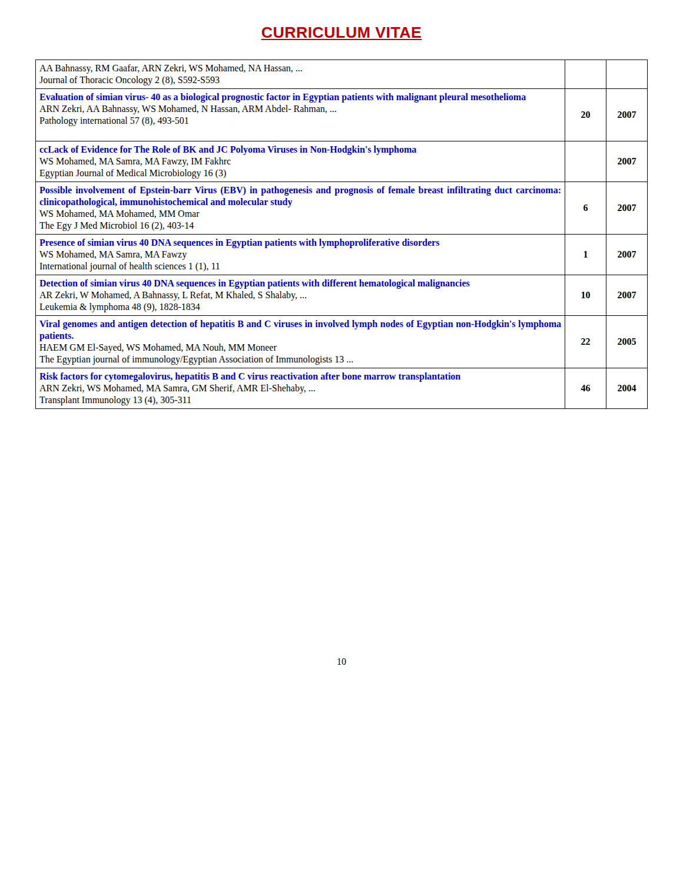CURRICULUM VITAE
| AA Bahnassy, RM Gaafar, ARN Zekri, WS Mohamed, NA Hassan, ... Journal of Thoracic Oncology 2 (8), S592-S593 | | |
| Evaluation of simian virus- 40 as a biological prognostic factor in Egyptian patients with malignant pleural mesothelioma ARN Zekri, AA Bahnassy, WS Mohamed, N Hassan, ARM Abdel- Rahman, ... Pathology international 57 (8), 493-501 | 20 | 2007 |
| ccLack of Evidence for The Role of BK and JC Polyoma Viruses in Non-Hodgkin's lymphoma WS Mohamed, MA Samra, MA Fawzy, IM Fakhrc Egyptian Journal of Medical Microbiology 16 (3) | | 2007 |
| Possible involvement of Epstein-barr Virus (EBV) in pathogenesis and prognosis of female breast infiltrating duct carcinoma: clinicopathological, immunohistochemical and molecular study WS Mohamed, MA Mohamed, MM Omar The Egy J Med Microbiol 16 (2), 403-14 | 6 | 2007 |
| Presence of simian virus 40 DNA sequences in Egyptian patients with lymphoproliferative disorders WS Mohamed, MA Samra, MA Fawzy International journal of health sciences 1 (1), 11 | 1 | 2007 |
| Detection of simian virus 40 DNA sequences in Egyptian patients with different hematological malignancies AR Zekri, W Mohamed, A Bahnassy, L Refat, M Khaled, S Shalaby, ... Leukemia & lymphoma 48 (9), 1828-1834 | 10 | 2007 |
| Viral genomes and antigen detection of hepatitis B and C viruses in involved lymph nodes of Egyptian non-Hodgkin's lymphoma patients. HAEM GM El-Sayed, WS Mohamed, MA Nouh, MM Moneer The Egyptian journal of immunology/Egyptian Association of Immunologists 13 ... | 22 | 2005 |
| Risk factors for cytomegalovirus, hepatitis B and C virus reactivation after bone marrow transplantation ARN Zekri, WS Mohamed, MA Samra, GM Sherif, AMR El-Shehaby, ... Transplant Immunology 13 (4), 305-311 | 46 | 2004 |
10